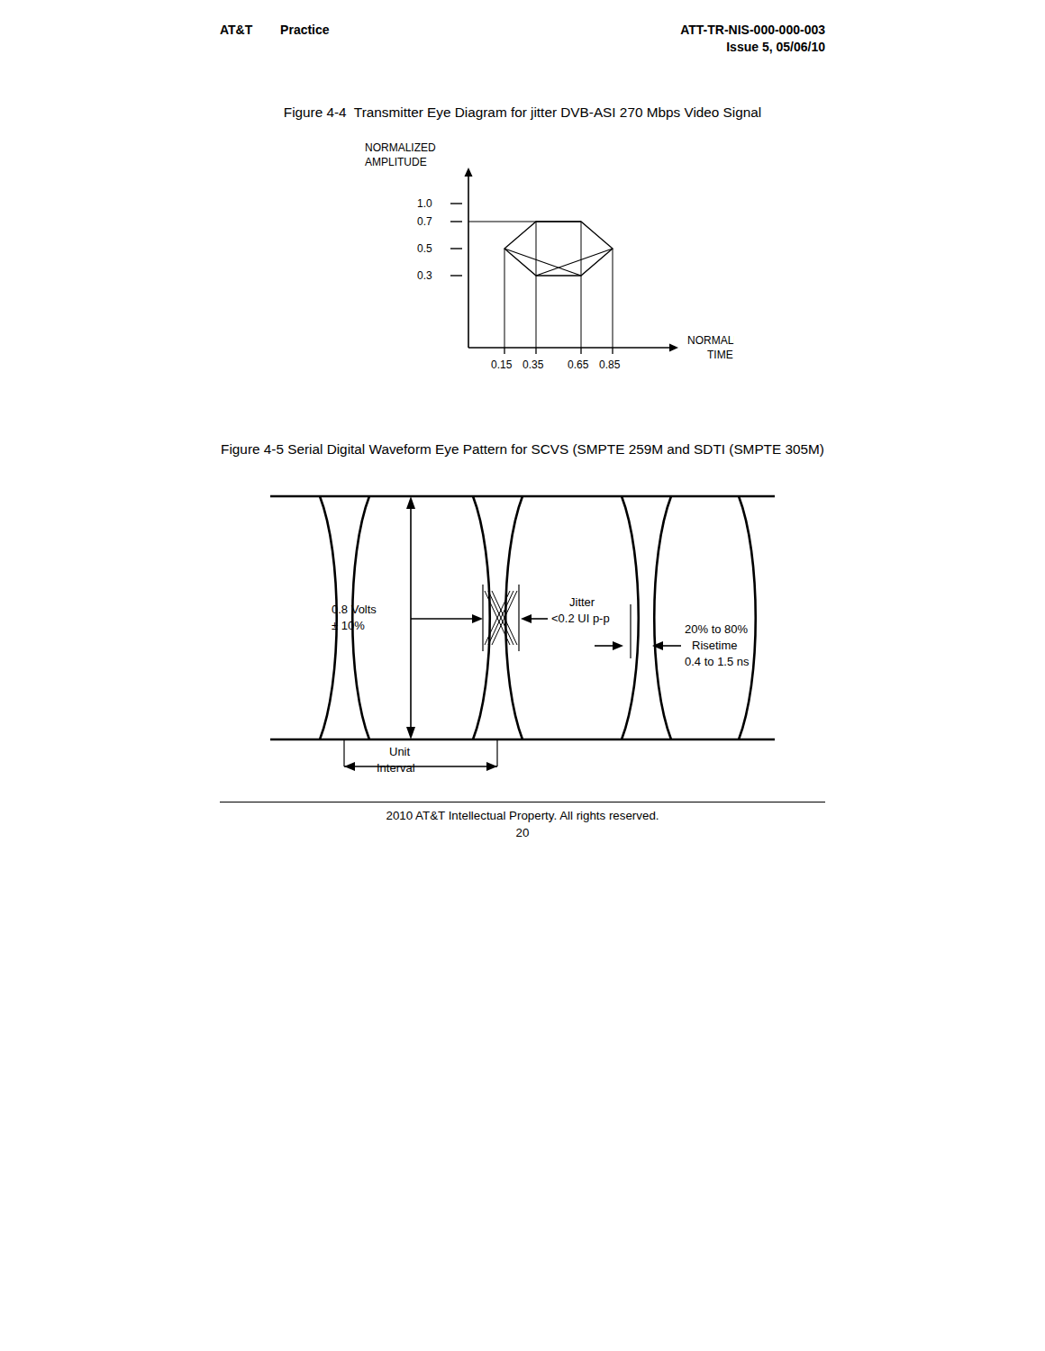AT&T Practice
ATT-TR-NIS-000-000-003
Issue 5, 05/06/10
Figure 4-4 Transmitter Eye Diagram for jitter DVB-ASI 270 Mbps Video Signal
NORMALIZED AMPLITUDE 1.0 0.7 0.5 0.3 0.15 0.35 0.65 0.85 NORMALIZED TIME
Figure 4-5 Serial Digital Waveform Eye Pattern for SCVS (SMPTE 259M and SDTI (SMPTE 305M)
0.8 Volts ± 10% Jitter <0.2 UI p-p 20% to 80% Risetime 0.4 to 1.5 ns Unit Interval
2010 AT&T Intellectual Property. All rights reserved.
20